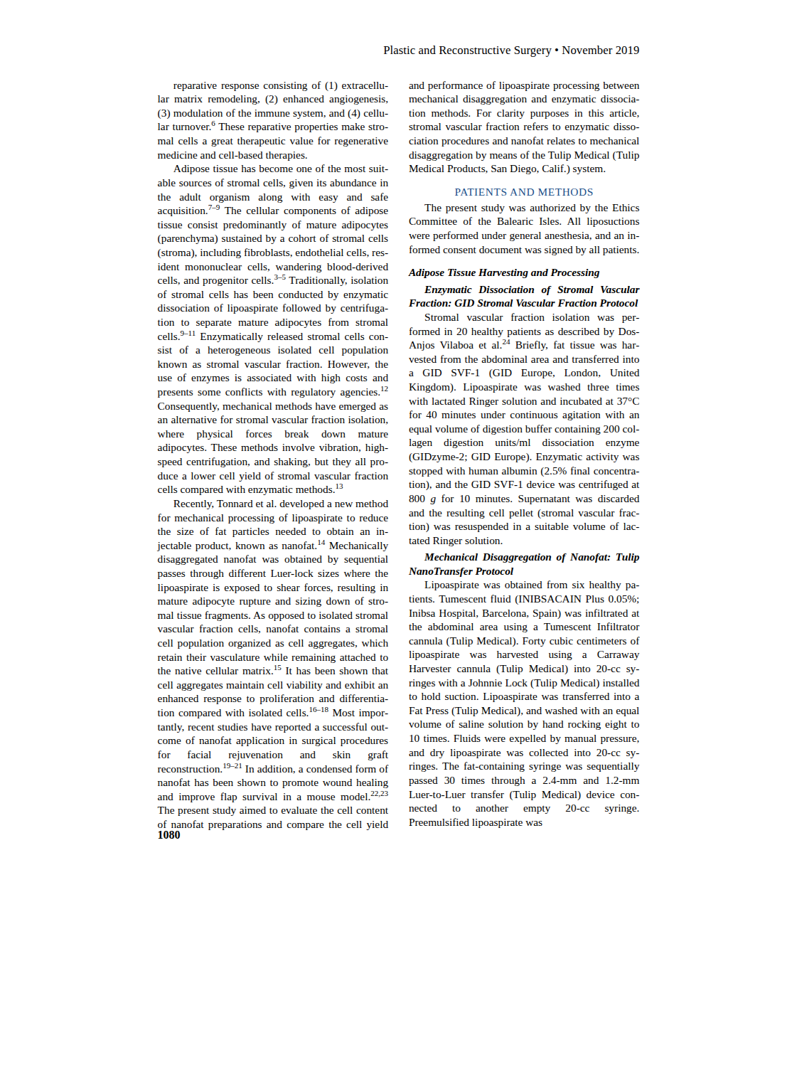Plastic and Reconstructive Surgery • November 2019
reparative response consisting of (1) extracellular matrix remodeling, (2) enhanced angiogenesis, (3) modulation of the immune system, and (4) cellular turnover.6 These reparative properties make stromal cells a great therapeutic value for regenerative medicine and cell-based therapies.
Adipose tissue has become one of the most suitable sources of stromal cells, given its abundance in the adult organism along with easy and safe acquisition.7–9 The cellular components of adipose tissue consist predominantly of mature adipocytes (parenchyma) sustained by a cohort of stromal cells (stroma), including fibroblasts, endothelial cells, resident mononuclear cells, wandering blood-derived cells, and progenitor cells.3–5 Traditionally, isolation of stromal cells has been conducted by enzymatic dissociation of lipoaspirate followed by centrifugation to separate mature adipocytes from stromal cells.9–11 Enzymatically released stromal cells consist of a heterogeneous isolated cell population known as stromal vascular fraction. However, the use of enzymes is associated with high costs and presents some conflicts with regulatory agencies.12 Consequently, mechanical methods have emerged as an alternative for stromal vascular fraction isolation, where physical forces break down mature adipocytes. These methods involve vibration, high-speed centrifugation, and shaking, but they all produce a lower cell yield of stromal vascular fraction cells compared with enzymatic methods.13
Recently, Tonnard et al. developed a new method for mechanical processing of lipoaspirate to reduce the size of fat particles needed to obtain an injectable product, known as nanofat.14 Mechanically disaggregated nanofat was obtained by sequential passes through different Luer-lock sizes where the lipoaspirate is exposed to shear forces, resulting in mature adipocyte rupture and sizing down of stromal tissue fragments. As opposed to isolated stromal vascular fraction cells, nanofat contains a stromal cell population organized as cell aggregates, which retain their vasculature while remaining attached to the native cellular matrix.15 It has been shown that cell aggregates maintain cell viability and exhibit an enhanced response to proliferation and differentiation compared with isolated cells.16–18 Most importantly, recent studies have reported a successful outcome of nanofat application in surgical procedures for facial rejuvenation and skin graft reconstruction.19–21 In addition, a condensed form of nanofat has been shown to promote wound healing and improve flap survival in a mouse model.22,23 The present study aimed to evaluate the cell content of nanofat preparations and compare the cell yield and performance of lipoaspirate processing between mechanical disaggregation and enzymatic dissociation methods. For clarity purposes in this article, stromal vascular fraction refers to enzymatic dissociation procedures and nanofat relates to mechanical disaggregation by means of the Tulip Medical (Tulip Medical Products, San Diego, Calif.) system.
PATIENTS AND METHODS
The present study was authorized by the Ethics Committee of the Balearic Isles. All liposuctions were performed under general anesthesia, and an informed consent document was signed by all patients.
Adipose Tissue Harvesting and Processing
Enzymatic Dissociation of Stromal Vascular Fraction: GID Stromal Vascular Fraction Protocol
Stromal vascular fraction isolation was performed in 20 healthy patients as described by Dos-Anjos Vilaboa et al.24 Briefly, fat tissue was harvested from the abdominal area and transferred into a GID SVF-1 (GID Europe, London, United Kingdom). Lipoaspirate was washed three times with lactated Ringer solution and incubated at 37°C for 40 minutes under continuous agitation with an equal volume of digestion buffer containing 200 collagen digestion units/ml dissociation enzyme (GIDzyme-2; GID Europe). Enzymatic activity was stopped with human albumin (2.5% final concentration), and the GID SVF-1 device was centrifuged at 800 g for 10 minutes. Supernatant was discarded and the resulting cell pellet (stromal vascular fraction) was resuspended in a suitable volume of lactated Ringer solution.
Mechanical Disaggregation of Nanofat: Tulip NanoTransfer Protocol
Lipoaspirate was obtained from six healthy patients. Tumescent fluid (INIBSACAIN Plus 0.05%; Inibsa Hospital, Barcelona, Spain) was infiltrated at the abdominal area using a Tumescent Infiltrator cannula (Tulip Medical). Forty cubic centimeters of lipoaspirate was harvested using a Carraway Harvester cannula (Tulip Medical) into 20-cc syringes with a Johnnie Lock (Tulip Medical) installed to hold suction. Lipoaspirate was transferred into a Fat Press (Tulip Medical), and washed with an equal volume of saline solution by hand rocking eight to 10 times. Fluids were expelled by manual pressure, and dry lipoaspirate was collected into 20-cc syringes. The fat-containing syringe was sequentially passed 30 times through a 2.4-mm and 1.2-mm Luer-to-Luer transfer (Tulip Medical) device connected to another empty 20-cc syringe. Preemulsified lipoaspirate was
1080